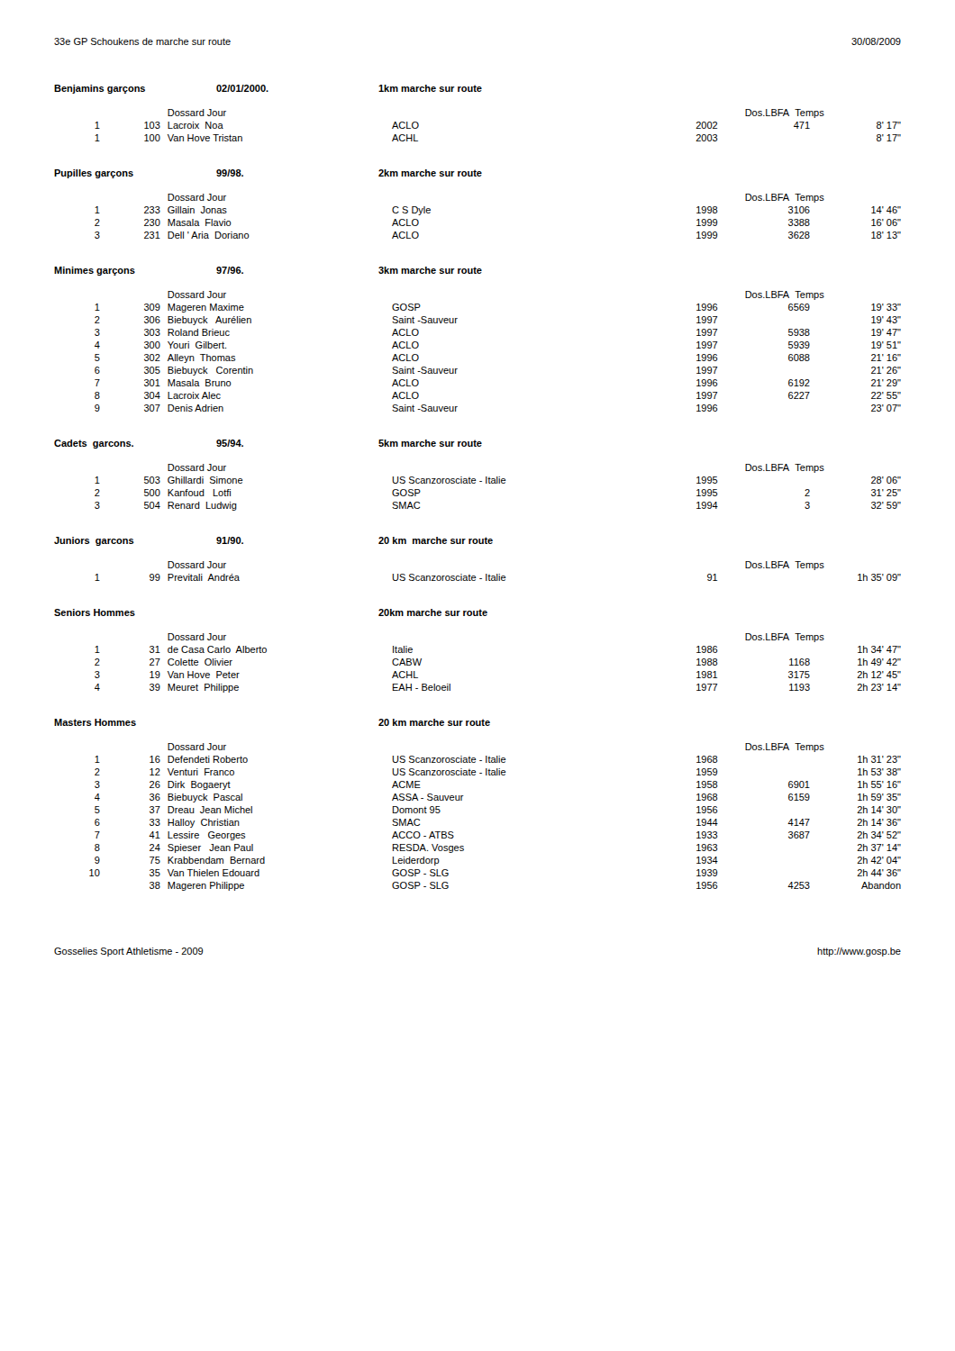33e GP Schoukens de marche sur route
30/08/2009
Benjamins garçons 02/01/2000. 1km marche sur route
| | | Dossard Jour | | Dos.LBFA Temps |
| --- | --- | --- | --- | --- |
| 1 | 103 | Lacroix Noa | ACLO | 2002 | 471 | 8' 17" |
| 1 | 100 | Van Hove Tristan | ACHL | 2003 | | 8' 17" |
Pupilles garçons 99/98. 2km marche sur route
| | | Dossard Jour | | Dos.LBFA Temps |
| --- | --- | --- | --- | --- |
| 1 | 233 | Gillain Jonas | C S Dyle | 1998 | 3106 | 14' 46" |
| 2 | 230 | Masala Flavio | ACLO | 1999 | 3388 | 16' 06" |
| 3 | 231 | Dell ' Aria Doriano | ACLO | 1999 | 3628 | 18' 13" |
Minimes garçons 97/96. 3km marche sur route
| | | Dossard Jour | | Dos.LBFA Temps |
| --- | --- | --- | --- | --- |
| 1 | 309 | Mageren Maxime | GOSP | 1996 | 6569 | 19' 33" |
| 2 | 306 | Biebuyck Aurélien | Saint -Sauveur | 1997 | | 19' 43" |
| 3 | 303 | Roland Brieuc | ACLO | 1997 | 5938 | 19' 47" |
| 4 | 300 | Youri Gilbert. | ACLO | 1997 | 5939 | 19' 51" |
| 5 | 302 | Alleyn Thomas | ACLO | 1996 | 6088 | 21' 16" |
| 6 | 305 | Biebuyck Corentin | Saint -Sauveur | 1997 | | 21' 26" |
| 7 | 301 | Masala Bruno | ACLO | 1996 | 6192 | 21' 29" |
| 8 | 304 | Lacroix Alec | ACLO | 1997 | 6227 | 22' 55" |
| 9 | 307 | Denis Adrien | Saint -Sauveur | 1996 | | 23' 07" |
Cadets garcons. 95/94. 5km marche sur route
| | | Dossard Jour | | Dos.LBFA Temps |
| --- | --- | --- | --- | --- |
| 1 | 503 | Ghillardi Simone | US Scanzorosciate - Italie | 1995 | | 28' 06" |
| 2 | 500 | Kanfoud Lotfi | GOSP | 1995 | 2 | 31' 25" |
| 3 | 504 | Renard Ludwig | SMAC | 1994 | 3 | 32' 59" |
Juniors garcons 91/90. 20 km marche sur route
| | | Dossard Jour | | Dos.LBFA Temps |
| --- | --- | --- | --- | --- |
| 1 | 99 | Previtali Andréa | US Scanzorosciate - Italie | 91 | | 1h 35' 09" |
Seniors Hommes 20km marche sur route
| | | Dossard Jour | | Dos.LBFA Temps |
| --- | --- | --- | --- | --- |
| 1 | 31 | de Casa Carlo Alberto | Italie | 1986 | | 1h 34' 47" |
| 2 | 27 | Colette Olivier | CABW | 1988 | 1168 | 1h 49' 42" |
| 3 | 19 | Van Hove Peter | ACHL | 1981 | 3175 | 2h 12' 45" |
| 4 | 39 | Meuret Philippe | EAH - Beloeil | 1977 | 1193 | 2h 23' 14" |
Masters Hommes 20 km marche sur route
| | | Dossard Jour | | Dos.LBFA Temps |
| --- | --- | --- | --- | --- |
| 1 | 16 | Defendeti Roberto | US Scanzorosciate - Italie | 1968 | | 1h 31' 23" |
| 2 | 12 | Venturi Franco | US Scanzorosciate - Italie | 1959 | | 1h 53' 38" |
| 3 | 26 | Dirk Bogaeryt | ACME | 1958 | 6901 | 1h 55' 16" |
| 4 | 36 | Biebuyck Pascal | ASSA - Sauveur | 1968 | 6159 | 1h 59' 35" |
| 5 | 37 | Dreau Jean Michel | Domont 95 | 1956 | | 2h 14' 30" |
| 6 | 33 | Halloy Christian | SMAC | 1944 | 4147 | 2h 14' 36" |
| 7 | 41 | Lessire Georges | ACCO - ATBS | 1933 | 3687 | 2h 34' 52" |
| 8 | 24 | Spieser Jean Paul | RESDA. Vosges | 1963 | | 2h 37' 14" |
| 9 | 75 | Krabbendam Bernard | Leiderdorp | 1934 | | 2h 42' 04" |
| 10 | 35 | Van Thielen Edouard | GOSP - SLG | 1939 | | 2h 44' 36" |
| | 38 | Mageren Philippe | GOSP - SLG | 1956 | 4253 | Abandon |
Gosselies Sport Athletisme - 2009
http://www.gosp.be